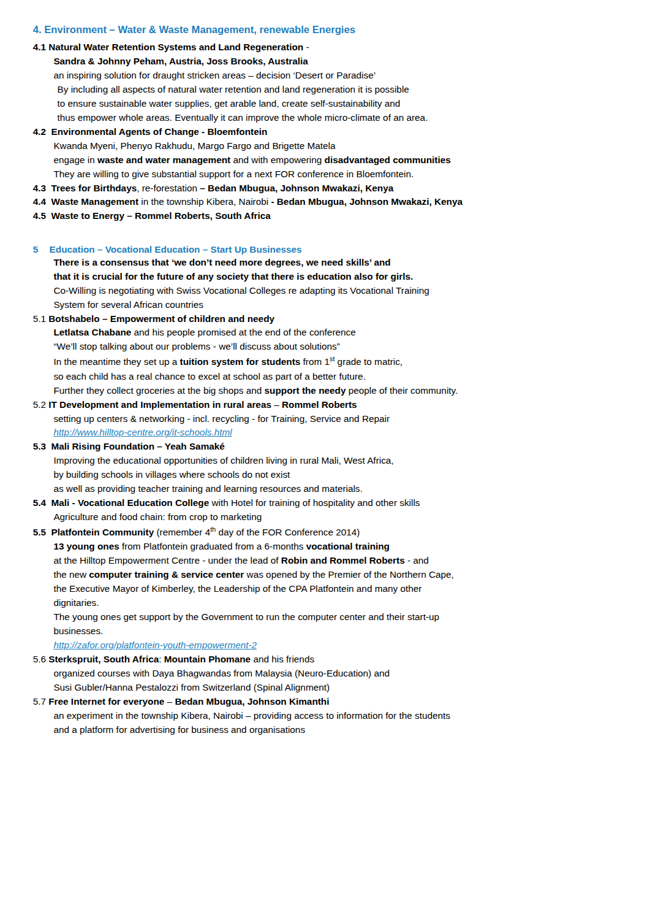4. Environment – Water & Waste Management, renewable Energies
4.1 Natural Water Retention Systems and Land Regeneration -
Sandra & Johnny Peham, Austria, Joss Brooks, Australia
an inspiring solution for draught stricken areas – decision ‘Desert or Paradise’
By including all aspects of natural water retention and land regeneration it is possible
to ensure sustainable water supplies, get arable land, create self-sustainability and
thus empower whole areas. Eventually it can improve the whole micro-climate of an area.
4.2 Environmental Agents of Change - Bloemfontein
Kwanda Myeni, Phenyo Rakhudu, Margo Fargo and Brigette Matela
engage in waste and water management and with empowering disadvantaged communities
They are willing to give substantial support for a next FOR conference in Bloemfontein.
4.3 Trees for Birthdays, re-forestation – Bedan Mbugua, Johnson Mwakazi, Kenya
4.4 Waste Management in the township Kibera, Nairobi - Bedan Mbugua, Johnson Mwakazi, Kenya
4.5 Waste to Energy – Rommel Roberts, South Africa
5 Education – Vocational Education – Start Up Businesses
There is a consensus that ‘we don’t need more degrees, we need skills’ and
that it is crucial for the future of any society that there is education also for girls.
Co-Willing is negotiating with Swiss Vocational Colleges re adapting its Vocational Training
System for several African countries
5.1 Botshabelo – Empowerment of children and needy
Letlatsa Chabane and his people promised at the end of the conference
“We’ll stop talking about our problems - we’ll discuss about solutions”
In the meantime they set up a tuition system for students from 1st grade to matric,
so each child has a real chance to excel at school as part of a better future.
Further they collect groceries at the big shops and support the needy people of their community.
5.2 IT Development and Implementation in rural areas – Rommel Roberts
setting up centers & networking - incl. recycling - for Training, Service and Repair
http://www.hilltop-centre.org/it-schools.html
5.3 Mali Rising Foundation – Yeah Samaké
Improving the educational opportunities of children living in rural Mali, West Africa,
by building schools in villages where schools do not exist
as well as providing teacher training and learning resources and materials.
5.4 Mali - Vocational Education College with Hotel for training of hospitality and other skills
Agriculture and food chain: from crop to marketing
5.5 Platfontein Community (remember 4th day of the FOR Conference 2014)
13 young ones from Platfontein graduated from a 6-months vocational training
at the Hilltop Empowerment Centre - under the lead of Robin and Rommel Roberts - and
the new computer training & service center was opened by the Premier of the Northern Cape,
the Executive Mayor of Kimberley, the Leadership of the CPA Platfontein and many other
dignitaries.
The young ones get support by the Government to run the computer center and their start-up
businesses.
http://zafor.org/platfontein-youth-empowerment-2
5.6 Sterkspruit, South Africa: Mountain Phomane and his friends
organized courses with Daya Bhagwandas from Malaysia (Neuro-Education) and
Susi Gubler/Hanna Pestalozzi from Switzerland (Spinal Alignment)
5.7 Free Internet for everyone – Bedan Mbugua, Johnson Kimanthi
an experiment in the township Kibera, Nairobi – providing access to information for the students
and a platform for advertising for business and organisations